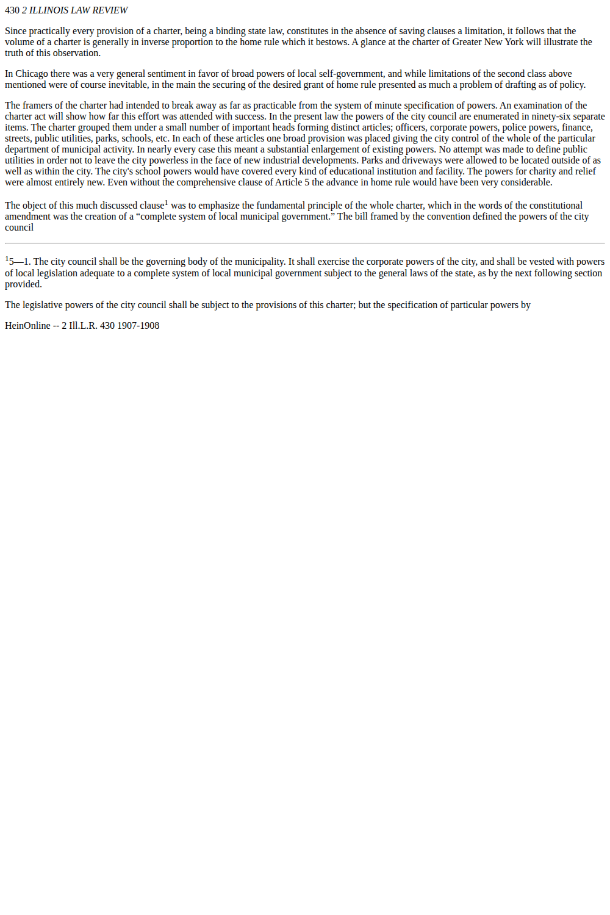430 2 ILLINOIS LAW REVIEW
Since practically every provision of a charter, being a binding state law, constitutes in the absence of saving clauses a limitation, it follows that the volume of a charter is generally in inverse proportion to the home rule which it bestows. A glance at the charter of Greater New York will illustrate the truth of this observation.
In Chicago there was a very general sentiment in favor of broad powers of local self-government, and while limitations of the second class above mentioned were of course inevitable, in the main the securing of the desired grant of home rule presented as much a problem of drafting as of policy.
The framers of the charter had intended to break away as far as practicable from the system of minute specification of powers. An examination of the charter act will show how far this effort was attended with success. In the present law the powers of the city council are enumerated in ninety-six separate items. The charter grouped them under a small number of important heads forming distinct articles; officers, corporate powers, police powers, finance, streets, public utilities, parks, schools, etc. In each of these articles one broad provision was placed giving the city control of the whole of the particular department of municipal activity. In nearly every case this meant a substantial enlargement of existing powers. No attempt was made to define public utilities in order not to leave the city powerless in the face of new industrial developments. Parks and driveways were allowed to be located outside of as well as within the city. The city's school powers would have covered every kind of educational institution and facility. The powers for charity and relief were almost entirely new. Even without the comprehensive clause of Article 5 the advance in home rule would have been very considerable.
The object of this much discussed clause1 was to emphasize the fundamental principle of the whole charter, which in the words of the constitutional amendment was the creation of a “complete system of local municipal government.” The bill framed by the convention defined the powers of the city council
15—1. The city council shall be the governing body of the municipality. It shall exercise the corporate powers of the city, and shall be vested with powers of local legislation adequate to a complete system of local municipal government subject to the general laws of the state, as by the next following section provided.
The legislative powers of the city council shall be subject to the provisions of this charter; but the specification of particular powers by
HeinOnline -- 2 Ill.L.R. 430 1907-1908